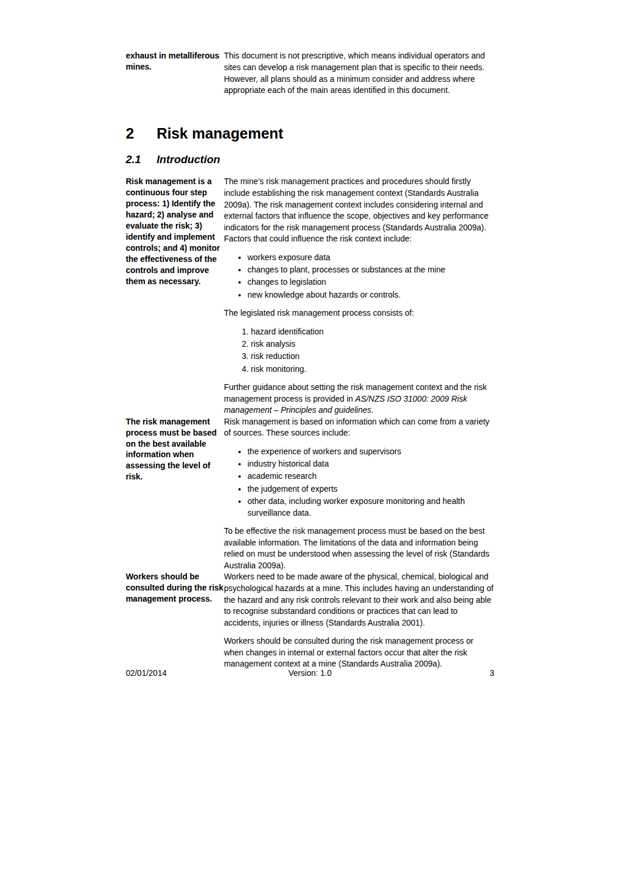| exhaust in metalliferous mines. | This document is not prescriptive, which means individual operators and sites can develop a risk management plan that is specific to their needs. However, all plans should as a minimum consider and address where appropriate each of the main areas identified in this document. |
2 Risk management
2.1 Introduction
| Risk management is a continuous four step process: 1) Identify the hazard; 2) analyse and evaluate the risk; 3) identify and implement controls; and 4) monitor the effectiveness of the controls and improve them as necessary. | The mine’s risk management practices and procedures should firstly include establishing the risk management context (Standards Australia 2009a). The risk management context includes considering internal and external factors that influence the scope, objectives and key performance indicators for the risk management process (Standards Australia 2009a). Factors that could influence the risk context include: workers exposure data changes to plant, processes or substances at the mine changes to legislation new knowledge about hazards or controls. The legislated risk management process consists of: hazard identification risk analysis risk reduction risk monitoring. Further guidance about setting the risk management context and the risk management process is provided in AS/NZS ISO 31000: 2009 Risk management – Principles and guidelines . |
| The risk management process must be based on the best available information when assessing the level of risk. | Risk management is based on information which can come from a variety of sources. These sources include: the experience of workers and supervisors industry historical data academic research the judgement of experts other data, including worker exposure monitoring and health surveillance data. To be effective the risk management process must be based on the best available information. The limitations of the data and information being relied on must be understood when assessing the level of risk (Standards Australia 2009a). |
| Workers should be consulted during the risk management process. | Workers need to be made aware of the physical, chemical, biological and psychological hazards at a mine. This includes having an understanding of the hazard and any risk controls relevant to their work and also being able to recognise substandard conditions or practices that can lead to accidents, injuries or illness (Standards Australia 2001). Workers should be consulted during the risk management process or when changes in internal or external factors occur that alter the risk management context at a mine (Standards Australia 2009a). |
| 02/01/2014 | Version: 1.0 | 3 |